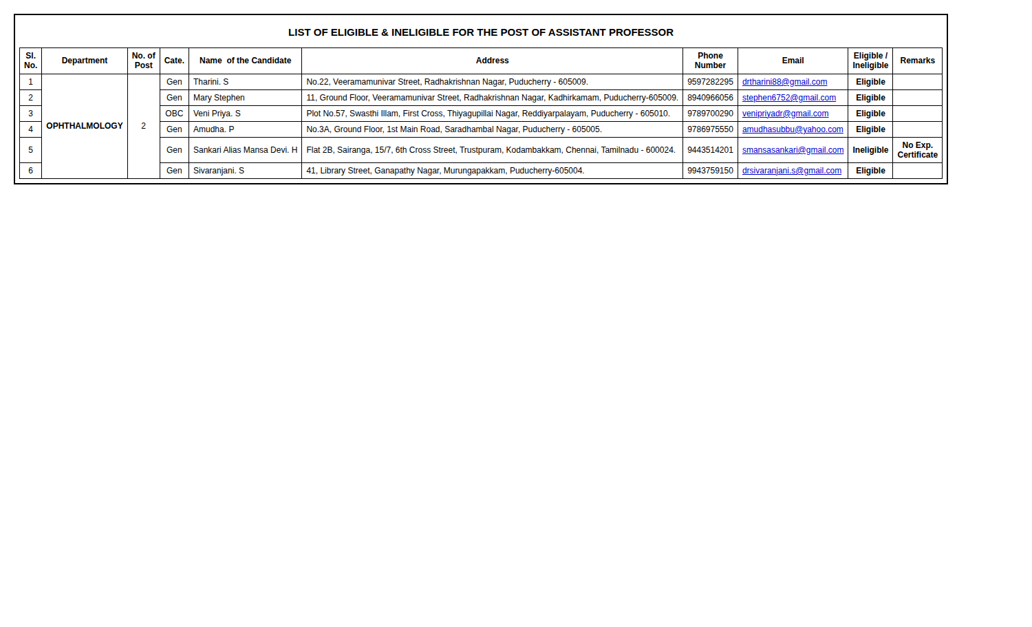LIST OF ELIGIBLE & INELIGIBLE FOR THE POST OF ASSISTANT PROFESSOR
| Sl. No. | Department | No. of Post | Cate. | Name of the Candidate | Address | Phone Number | Email | Eligible / Ineligible | Remarks |
| --- | --- | --- | --- | --- | --- | --- | --- | --- | --- |
| 1 | OPHTHALMOLOGY | 2 | Gen | Tharini. S | No.22, Veeramamunivar Street, Radhakrishnan Nagar, Puducherry - 605009. | 9597282295 | drtharini88@gmail.com | Eligible | |
| 2 | Gen | Mary Stephen | 11, Ground Floor, Veeramamunivar Street, Radhakrishnan Nagar, Kadhirkamam, Puducherry-605009. | 8940966056 | stephen6752@gmail.com | Eligible | |
| 3 | OBC | Veni Priya. S | Plot No.57, Swasthi Illam, First Cross, Thiyagupillai Nagar, Reddiyarpalayam, Puducherry - 605010. | 9789700290 | venipriyadr@gmail.com | Eligible | |
| 4 | Gen | Amudha. P | No.3A, Ground Floor, 1st Main Road, Saradhambal Nagar, Puducherry - 605005. | 9786975550 | amudhasubbu@yahoo.com | Eligible | |
| 5 | Gen | Sankari Alias Mansa Devi. H | Flat 2B, Sairanga, 15/7, 6th Cross Street, Trustpuram, Kodambakkam, Chennai, Tamilnadu - 600024. | 9443514201 | smansasankari@gmail.com | Ineligible | No Exp. Certificate |
| 6 | Gen | Sivaranjani. S | 41, Library Street, Ganapathy Nagar, Murungapakkam, Puducherry-605004. | 9943759150 | drsivaranjani.s@gmail.com | Eligible | |